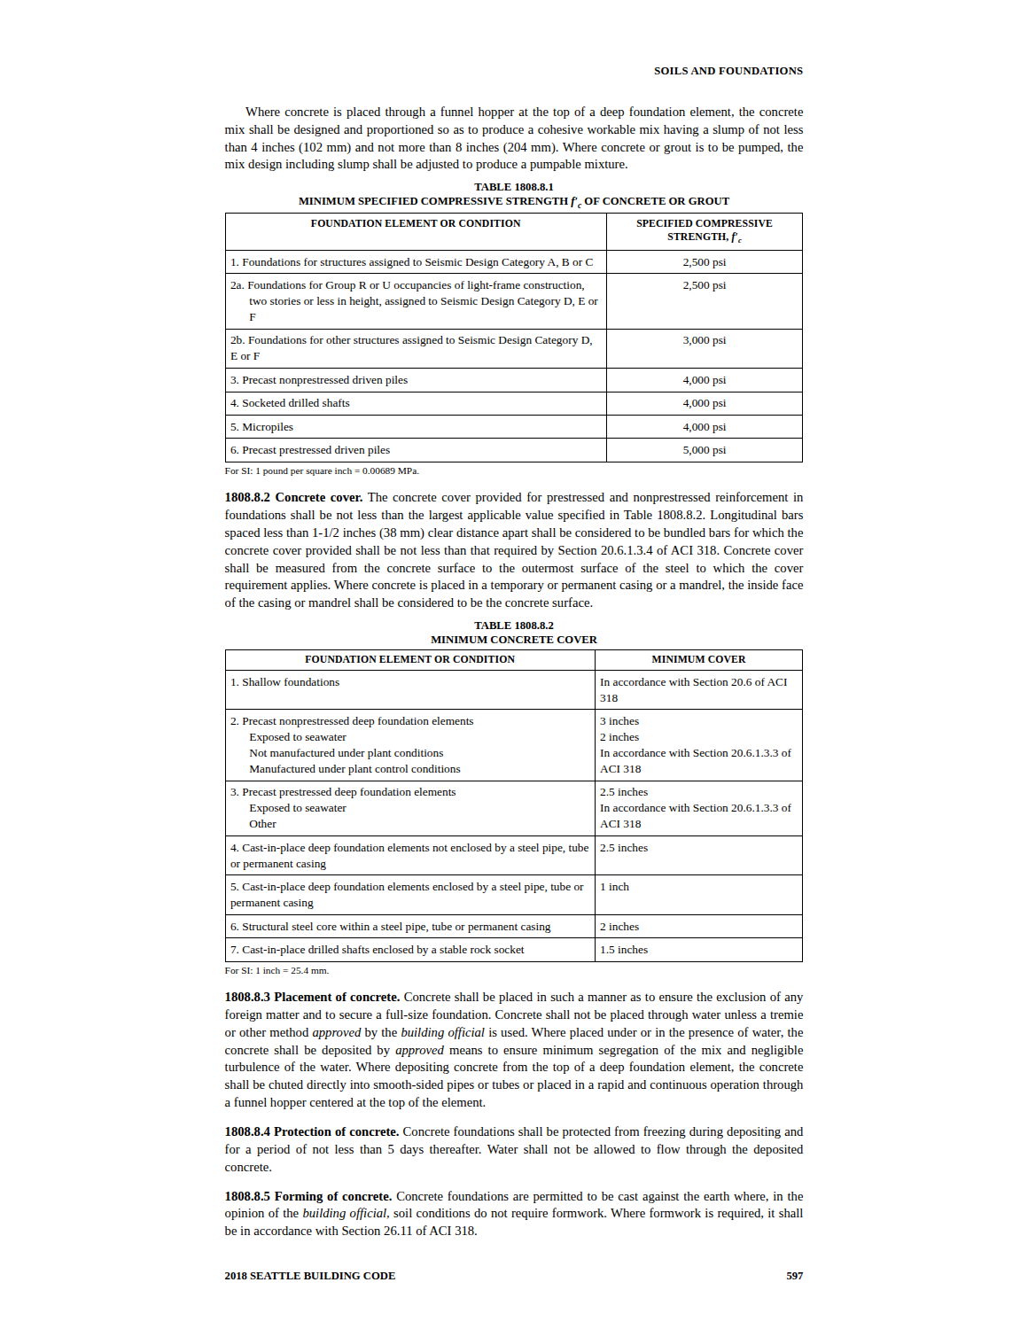SOILS AND FOUNDATIONS
Where concrete is placed through a funnel hopper at the top of a deep foundation element, the concrete mix shall be designed and proportioned so as to produce a cohesive workable mix having a slump of not less than 4 inches (102 mm) and not more than 8 inches (204 mm). Where concrete or grout is to be pumped, the mix design including slump shall be adjusted to produce a pumpable mixture.
TABLE 1808.8.1
MINIMUM SPECIFIED COMPRESSIVE STRENGTH f′c OF CONCRETE OR GROUT
| FOUNDATION ELEMENT OR CONDITION | SPECIFIED COMPRESSIVE STRENGTH, f′ c |
| --- | --- |
| 1. Foundations for structures assigned to Seismic Design Category A, B or C | 2,500 psi |
| 2a. Foundations for Group R or U occupancies of light-frame construction, two stories or less in height, assigned to Seismic Design Category D, E or F | 2,500 psi |
| 2b. Foundations for other structures assigned to Seismic Design Category D, E or F | 3,000 psi |
| 3. Precast nonprestressed driven piles | 4,000 psi |
| 4. Socketed drilled shafts | 4,000 psi |
| 5. Micropiles | 4,000 psi |
| 6. Precast prestressed driven piles | 5,000 psi |
For SI: 1 pound per square inch = 0.00689 MPa.
1808.8.2 Concrete cover. The concrete cover provided for prestressed and nonprestressed reinforcement in foundations shall be not less than the largest applicable value specified in Table 1808.8.2. Longitudinal bars spaced less than 1-1/2 inches (38 mm) clear distance apart shall be considered to be bundled bars for which the concrete cover provided shall be not less than that required by Section 20.6.1.3.4 of ACI 318. Concrete cover shall be measured from the concrete surface to the outermost surface of the steel to which the cover requirement applies. Where concrete is placed in a temporary or permanent casing or a mandrel, the inside face of the casing or mandrel shall be considered to be the concrete surface.
TABLE 1808.8.2
MINIMUM CONCRETE COVER
| FOUNDATION ELEMENT OR CONDITION | MINIMUM COVER |
| --- | --- |
| 1. Shallow foundations | In accordance with Section 20.6 of ACI 318 |
| 2. Precast nonprestressed deep foundation elements Exposed to seawater Not manufactured under plant conditions Manufactured under plant control conditions | 3 inches 2 inches In accordance with Section 20.6.1.3.3 of ACI 318 |
| 3. Precast prestressed deep foundation elements Exposed to seawater Other | 2.5 inches In accordance with Section 20.6.1.3.3 of ACI 318 |
| 4. Cast-in-place deep foundation elements not enclosed by a steel pipe, tube or permanent casing | 2.5 inches |
| 5. Cast-in-place deep foundation elements enclosed by a steel pipe, tube or permanent casing | 1 inch |
| 6. Structural steel core within a steel pipe, tube or permanent casing | 2 inches |
| 7. Cast-in-place drilled shafts enclosed by a stable rock socket | 1.5 inches |
For SI: 1 inch = 25.4 mm.
1808.8.3 Placement of concrete. Concrete shall be placed in such a manner as to ensure the exclusion of any foreign matter and to secure a full-size foundation. Concrete shall not be placed through water unless a tremie or other method approved by the building official is used. Where placed under or in the presence of water, the concrete shall be deposited by approved means to ensure minimum segregation of the mix and negligible turbulence of the water. Where depositing concrete from the top of a deep foundation element, the concrete shall be chuted directly into smooth-sided pipes or tubes or placed in a rapid and continuous operation through a funnel hopper centered at the top of the element.
1808.8.4 Protection of concrete. Concrete foundations shall be protected from freezing during depositing and for a period of not less than 5 days thereafter. Water shall not be allowed to flow through the deposited concrete.
1808.8.5 Forming of concrete. Concrete foundations are permitted to be cast against the earth where, in the opinion of the building official, soil conditions do not require formwork. Where formwork is required, it shall be in accordance with Section 26.11 of ACI 318.
2018 SEATTLE BUILDING CODE 597